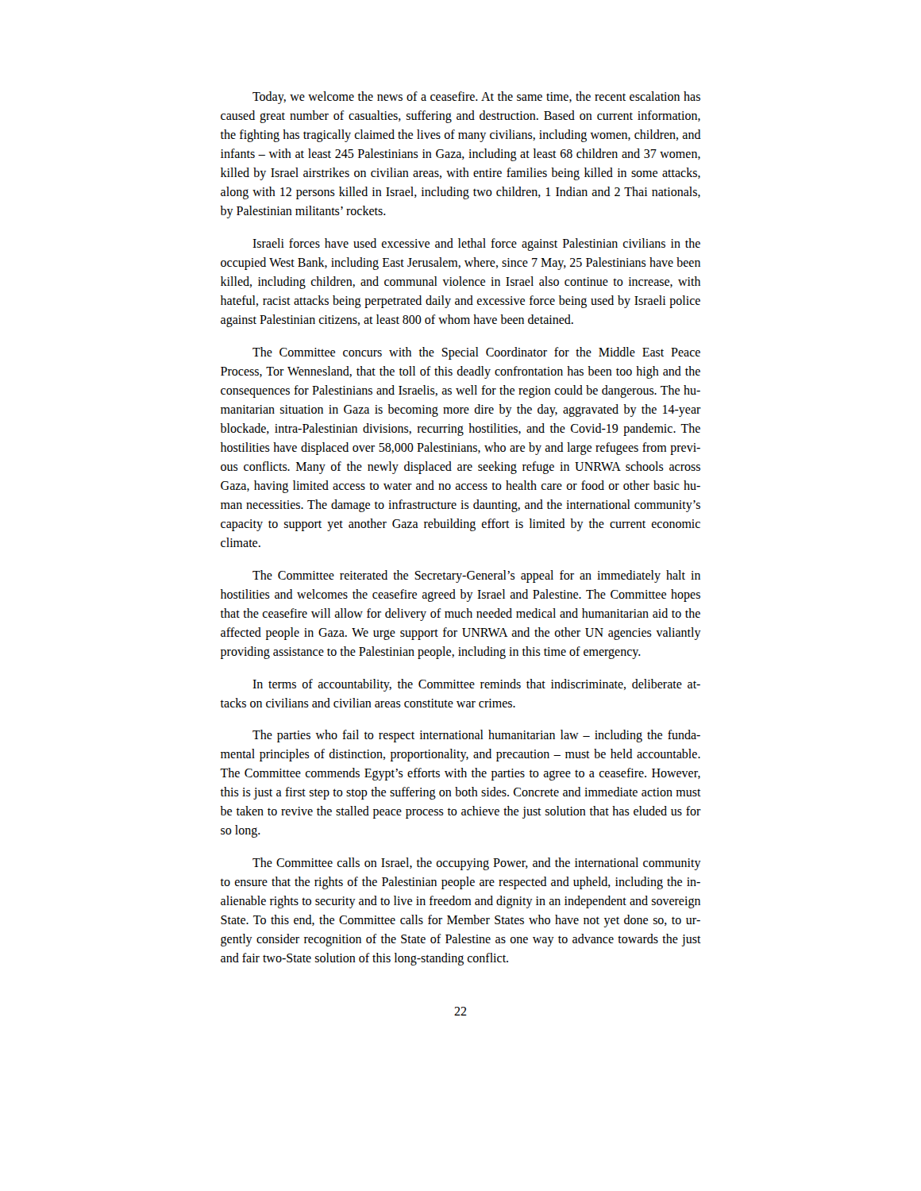Today, we welcome the news of a ceasefire. At the same time, the recent escalation has caused great number of casualties, suffering and destruction. Based on current information, the fighting has tragically claimed the lives of many civilians, including women, children, and infants – with at least 245 Palestinians in Gaza, including at least 68 children and 37 women, killed by Israel airstrikes on civilian areas, with entire families being killed in some attacks, along with 12 persons killed in Israel, including two children, 1 Indian and 2 Thai nationals, by Palestinian militants’ rockets.
Israeli forces have used excessive and lethal force against Palestinian civilians in the occupied West Bank, including East Jerusalem, where, since 7 May, 25 Palestinians have been killed, including children, and communal violence in Israel also continue to increase, with hateful, racist attacks being perpetrated daily and excessive force being used by Israeli police against Palestinian citizens, at least 800 of whom have been detained.
The Committee concurs with the Special Coordinator for the Middle East Peace Process, Tor Wennesland, that the toll of this deadly confrontation has been too high and the consequences for Palestinians and Israelis, as well for the region could be dangerous. The humanitarian situation in Gaza is becoming more dire by the day, aggravated by the 14-year blockade, intra-Palestinian divisions, recurring hostilities, and the Covid-19 pandemic. The hostilities have displaced over 58,000 Palestinians, who are by and large refugees from previous conflicts. Many of the newly displaced are seeking refuge in UNRWA schools across Gaza, having limited access to water and no access to health care or food or other basic human necessities. The damage to infrastructure is daunting, and the international community’s capacity to support yet another Gaza rebuilding effort is limited by the current economic climate.
The Committee reiterated the Secretary-General’s appeal for an immediately halt in hostilities and welcomes the ceasefire agreed by Israel and Palestine. The Committee hopes that the ceasefire will allow for delivery of much needed medical and humanitarian aid to the affected people in Gaza. We urge support for UNRWA and the other UN agencies valiantly providing assistance to the Palestinian people, including in this time of emergency.
In terms of accountability, the Committee reminds that indiscriminate, deliberate attacks on civilians and civilian areas constitute war crimes.
The parties who fail to respect international humanitarian law – including the fundamental principles of distinction, proportionality, and precaution – must be held accountable. The Committee commends Egypt’s efforts with the parties to agree to a ceasefire. However, this is just a first step to stop the suffering on both sides. Concrete and immediate action must be taken to revive the stalled peace process to achieve the just solution that has eluded us for so long.
The Committee calls on Israel, the occupying Power, and the international community to ensure that the rights of the Palestinian people are respected and upheld, including the inalienable rights to security and to live in freedom and dignity in an independent and sovereign State. To this end, the Committee calls for Member States who have not yet done so, to urgently consider recognition of the State of Palestine as one way to advance towards the just and fair two-State solution of this long-standing conflict.
22